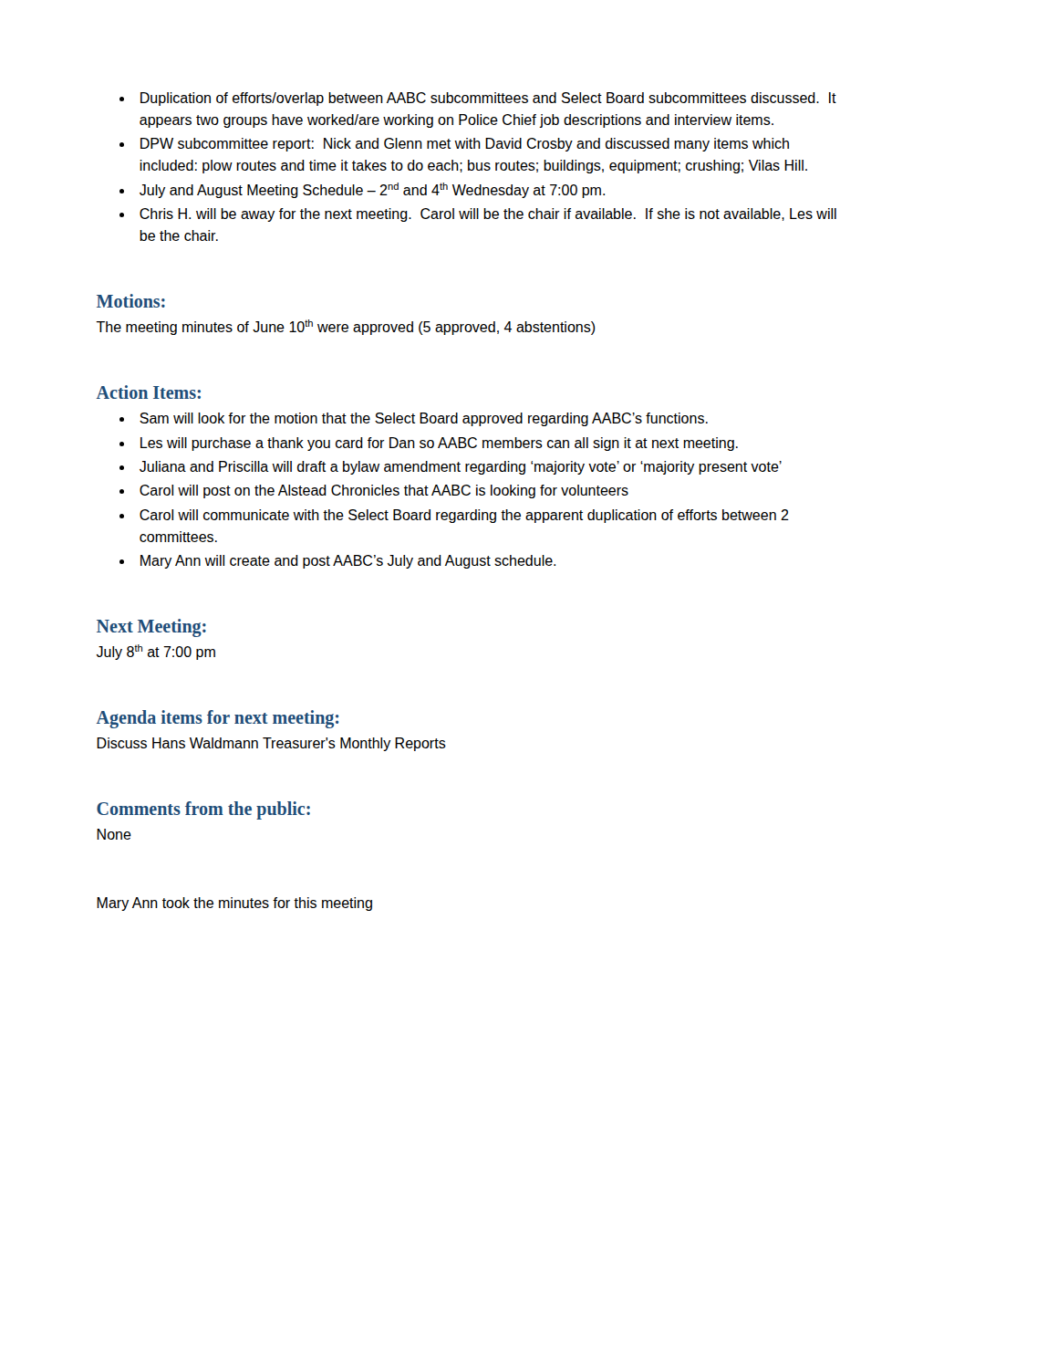Duplication of efforts/overlap between AABC subcommittees and Select Board subcommittees discussed. It appears two groups have worked/are working on Police Chief job descriptions and interview items.
DPW subcommittee report: Nick and Glenn met with David Crosby and discussed many items which included: plow routes and time it takes to do each; bus routes; buildings, equipment; crushing; Vilas Hill.
July and August Meeting Schedule – 2nd and 4th Wednesday at 7:00 pm.
Chris H. will be away for the next meeting. Carol will be the chair if available. If she is not available, Les will be the chair.
Motions:
The meeting minutes of June 10th were approved (5 approved, 4 abstentions)
Action Items:
Sam will look for the motion that the Select Board approved regarding AABC’s functions.
Les will purchase a thank you card for Dan so AABC members can all sign it at next meeting.
Juliana and Priscilla will draft a bylaw amendment regarding ‘majority vote’ or ‘majority present vote’
Carol will post on the Alstead Chronicles that AABC is looking for volunteers
Carol will communicate with the Select Board regarding the apparent duplication of efforts between 2 committees.
Mary Ann will create and post AABC’s July and August schedule.
Next Meeting:
July 8th at 7:00 pm
Agenda items for next meeting:
Discuss Hans Waldmann Treasurer's Monthly Reports
Comments from the public:
None
Mary Ann took the minutes for this meeting